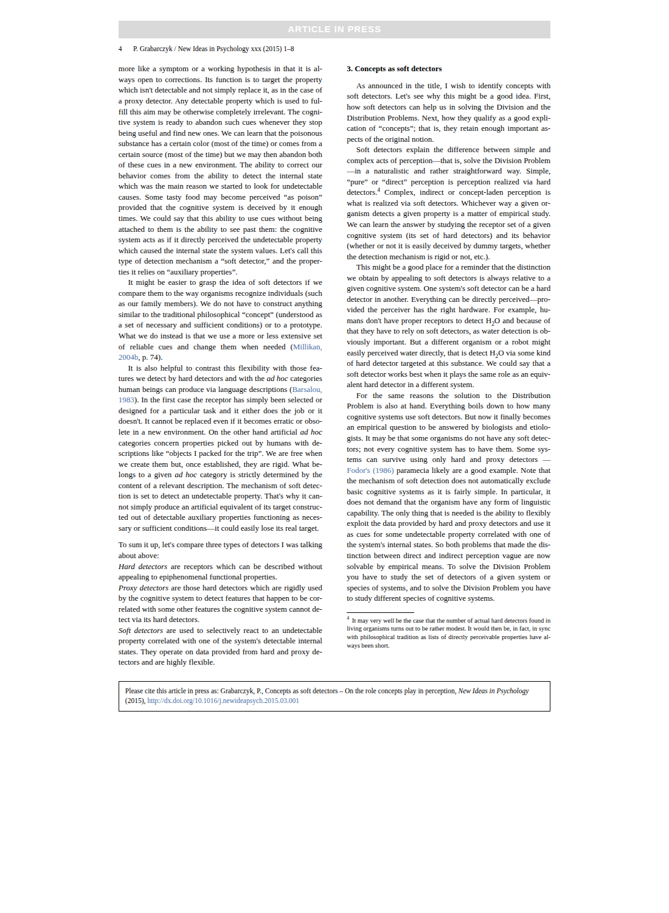ARTICLE IN PRESS
4 P. Grabarczyk / New Ideas in Psychology xxx (2015) 1–8
more like a symptom or a working hypothesis in that it is always open to corrections. Its function is to target the property which isn't detectable and not simply replace it, as in the case of a proxy detector. Any detectable property which is used to fulfill this aim may be otherwise completely irrelevant. The cognitive system is ready to abandon such cues whenever they stop being useful and find new ones. We can learn that the poisonous substance has a certain color (most of the time) or comes from a certain source (most of the time) but we may then abandon both of these cues in a new environment. The ability to correct our behavior comes from the ability to detect the internal state which was the main reason we started to look for undetectable causes. Some tasty food may become perceived “as poison” provided that the cognitive system is deceived by it enough times. We could say that this ability to use cues without being attached to them is the ability to see past them: the cognitive system acts as if it directly perceived the undetectable property which caused the internal state the system values. Let's call this type of detection mechanism a “soft detector,” and the properties it relies on “auxiliary properties”.
It might be easier to grasp the idea of soft detectors if we compare them to the way organisms recognize individuals (such as our family members). We do not have to construct anything similar to the traditional philosophical “concept” (understood as a set of necessary and sufficient conditions) or to a prototype. What we do instead is that we use a more or less extensive set of reliable cues and change them when needed (Millikan, 2004b, p. 74).
It is also helpful to contrast this flexibility with those features we detect by hard detectors and with the ad hoc categories human beings can produce via language descriptions (Barsalou, 1983). In the first case the receptor has simply been selected or designed for a particular task and it either does the job or it doesn't. It cannot be replaced even if it becomes erratic or obsolete in a new environment. On the other hand artificial ad hoc categories concern properties picked out by humans with descriptions like “objects I packed for the trip”. We are free when we create them but, once established, they are rigid. What belongs to a given ad hoc category is strictly determined by the content of a relevant description. The mechanism of soft detection is set to detect an undetectable property. That's why it cannot simply produce an artificial equivalent of its target constructed out of detectable auxiliary properties functioning as necessary or sufficient conditions—it could easily lose its real target.
To sum it up, let's compare three types of detectors I was talking about above:
Hard detectors are receptors which can be described without appealing to epiphenomenal functional properties.
Proxy detectors are those hard detectors which are rigidly used by the cognitive system to detect features that happen to be correlated with some other features the cognitive system cannot detect via its hard detectors.
Soft detectors are used to selectively react to an undetectable property correlated with one of the system's detectable internal states. They operate on data provided from hard and proxy detectors and are highly flexible.
3. Concepts as soft detectors
As announced in the title, I wish to identify concepts with soft detectors. Let's see why this might be a good idea. First, how soft detectors can help us in solving the Division and the Distribution Problems. Next, how they qualify as a good explication of “concepts”; that is, they retain enough important aspects of the original notion.
Soft detectors explain the difference between simple and complex acts of perception—that is, solve the Division Problem—in a naturalistic and rather straightforward way. Simple, “pure” or “direct” perception is perception realized via hard detectors.4 Complex, indirect or concept-laden perception is what is realized via soft detectors. Whichever way a given organism detects a given property is a matter of empirical study. We can learn the answer by studying the receptor set of a given cognitive system (its set of hard detectors) and its behavior (whether or not it is easily deceived by dummy targets, whether the detection mechanism is rigid or not, etc.).
This might be a good place for a reminder that the distinction we obtain by appealing to soft detectors is always relative to a given cognitive system. One system's soft detector can be a hard detector in another. Everything can be directly perceived—provided the perceiver has the right hardware. For example, humans don't have proper receptors to detect H2O and because of that they have to rely on soft detectors, as water detection is obviously important. But a different organism or a robot might easily perceived water directly, that is detect H2O via some kind of hard detector targeted at this substance. We could say that a soft detector works best when it plays the same role as an equivalent hard detector in a different system.
For the same reasons the solution to the Distribution Problem is also at hand. Everything boils down to how many cognitive systems use soft detectors. But now it finally becomes an empirical question to be answered by biologists and etiologists. It may be that some organisms do not have any soft detectors; not every cognitive system has to have them. Some systems can survive using only hard and proxy detectors — Fodor's (1986) paramecia likely are a good example. Note that the mechanism of soft detection does not automatically exclude basic cognitive systems as it is fairly simple. In particular, it does not demand that the organism have any form of linguistic capability. The only thing that is needed is the ability to flexibly exploit the data provided by hard and proxy detectors and use it as cues for some undetectable property correlated with one of the system's internal states. So both problems that made the distinction between direct and indirect perception vague are now solvable by empirical means. To solve the Division Problem you have to study the set of detectors of a given system or species of systems, and to solve the Division Problem you have to study different species of cognitive systems.
4 It may very well be the case that the number of actual hard detectors found in living organisms turns out to be rather modest. It would then be, in fact, in sync with philosophical tradition as lists of directly perceivable properties have always been short.
Please cite this article in press as: Grabarczyk, P., Concepts as soft detectors – On the role concepts play in perception, New Ideas in Psychology (2015), http://dx.doi.org/10.1016/j.newideapsych.2015.03.001